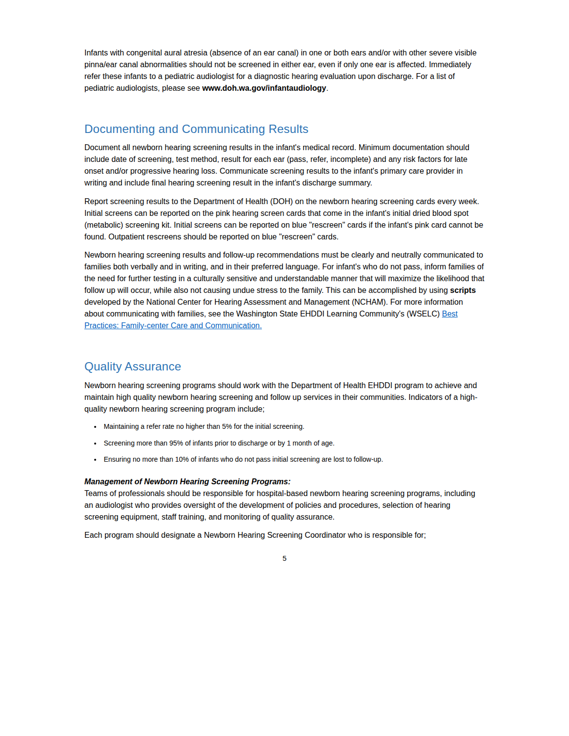Infants with congenital aural atresia (absence of an ear canal) in one or both ears and/or with other severe visible pinna/ear canal abnormalities should not be screened in either ear, even if only one ear is affected. Immediately refer these infants to a pediatric audiologist for a diagnostic hearing evaluation upon discharge. For a list of pediatric audiologists, please see www.doh.wa.gov/infantaudiology.
Documenting and Communicating Results
Document all newborn hearing screening results in the infant's medical record. Minimum documentation should include date of screening, test method, result for each ear (pass, refer, incomplete) and any risk factors for late onset and/or progressive hearing loss. Communicate screening results to the infant's primary care provider in writing and include final hearing screening result in the infant's discharge summary.
Report screening results to the Department of Health (DOH) on the newborn hearing screening cards every week. Initial screens can be reported on the pink hearing screen cards that come in the infant's initial dried blood spot (metabolic) screening kit. Initial screens can be reported on blue "rescreen" cards if the infant's pink card cannot be found. Outpatient rescreens should be reported on blue "rescreen" cards.
Newborn hearing screening results and follow-up recommendations must be clearly and neutrally communicated to families both verbally and in writing, and in their preferred language. For infant's who do not pass, inform families of the need for further testing in a culturally sensitive and understandable manner that will maximize the likelihood that follow up will occur, while also not causing undue stress to the family. This can be accomplished by using scripts developed by the National Center for Hearing Assessment and Management (NCHAM). For more information about communicating with families, see the Washington State EHDDI Learning Community's (WSELC) Best Practices: Family-center Care and Communication.
Quality Assurance
Newborn hearing screening programs should work with the Department of Health EHDDI program to achieve and maintain high quality newborn hearing screening and follow up services in their communities. Indicators of a high-quality newborn hearing screening program include;
Maintaining a refer rate no higher than 5% for the initial screening.
Screening more than 95% of infants prior to discharge or by 1 month of age.
Ensuring no more than 10% of infants who do not pass initial screening are lost to follow-up.
Management of Newborn Hearing Screening Programs:
Teams of professionals should be responsible for hospital-based newborn hearing screening programs, including an audiologist who provides oversight of the development of policies and procedures, selection of hearing screening equipment, staff training, and monitoring of quality assurance.
Each program should designate a Newborn Hearing Screening Coordinator who is responsible for;
5